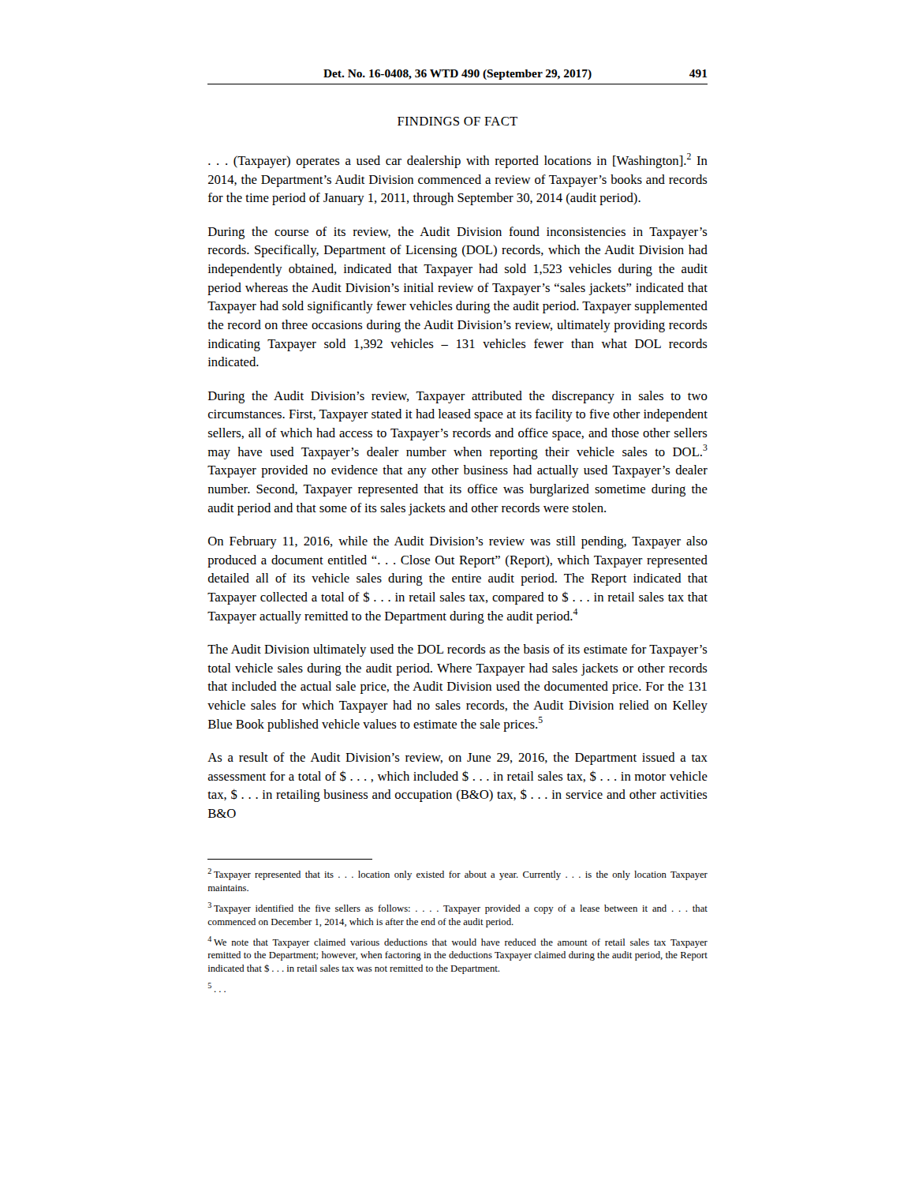Det. No. 16-0408, 36 WTD 490 (September 29, 2017) 491
FINDINGS OF FACT
. . . (Taxpayer) operates a used car dealership with reported locations in [Washington].2 In 2014, the Department’s Audit Division commenced a review of Taxpayer’s books and records for the time period of January 1, 2011, through September 30, 2014 (audit period).
During the course of its review, the Audit Division found inconsistencies in Taxpayer’s records. Specifically, Department of Licensing (DOL) records, which the Audit Division had independently obtained, indicated that Taxpayer had sold 1,523 vehicles during the audit period whereas the Audit Division’s initial review of Taxpayer’s “sales jackets” indicated that Taxpayer had sold significantly fewer vehicles during the audit period. Taxpayer supplemented the record on three occasions during the Audit Division’s review, ultimately providing records indicating Taxpayer sold 1,392 vehicles – 131 vehicles fewer than what DOL records indicated.
During the Audit Division’s review, Taxpayer attributed the discrepancy in sales to two circumstances. First, Taxpayer stated it had leased space at its facility to five other independent sellers, all of which had access to Taxpayer’s records and office space, and those other sellers may have used Taxpayer’s dealer number when reporting their vehicle sales to DOL.3 Taxpayer provided no evidence that any other business had actually used Taxpayer’s dealer number. Second, Taxpayer represented that its office was burglarized sometime during the audit period and that some of its sales jackets and other records were stolen.
On February 11, 2016, while the Audit Division’s review was still pending, Taxpayer also produced a document entitled “. . . Close Out Report” (Report), which Taxpayer represented detailed all of its vehicle sales during the entire audit period. The Report indicated that Taxpayer collected a total of $ . . . in retail sales tax, compared to $ . . . in retail sales tax that Taxpayer actually remitted to the Department during the audit period.4
The Audit Division ultimately used the DOL records as the basis of its estimate for Taxpayer’s total vehicle sales during the audit period. Where Taxpayer had sales jackets or other records that included the actual sale price, the Audit Division used the documented price. For the 131 vehicle sales for which Taxpayer had no sales records, the Audit Division relied on Kelley Blue Book published vehicle values to estimate the sale prices.5
As a result of the Audit Division’s review, on June 29, 2016, the Department issued a tax assessment for a total of $ . . . , which included $ . . . in retail sales tax, $ . . . in motor vehicle tax, $ . . . in retailing business and occupation (B&O) tax, $ . . . in service and other activities B&O
2 Taxpayer represented that its . . . location only existed for about a year. Currently . . . is the only location Taxpayer maintains.
3 Taxpayer identified the five sellers as follows: . . . . Taxpayer provided a copy of a lease between it and . . . that commenced on December 1, 2014, which is after the end of the audit period.
4 We note that Taxpayer claimed various deductions that would have reduced the amount of retail sales tax Taxpayer remitted to the Department; however, when factoring in the deductions Taxpayer claimed during the audit period, the Report indicated that $ . . . in retail sales tax was not remitted to the Department.
5. . .